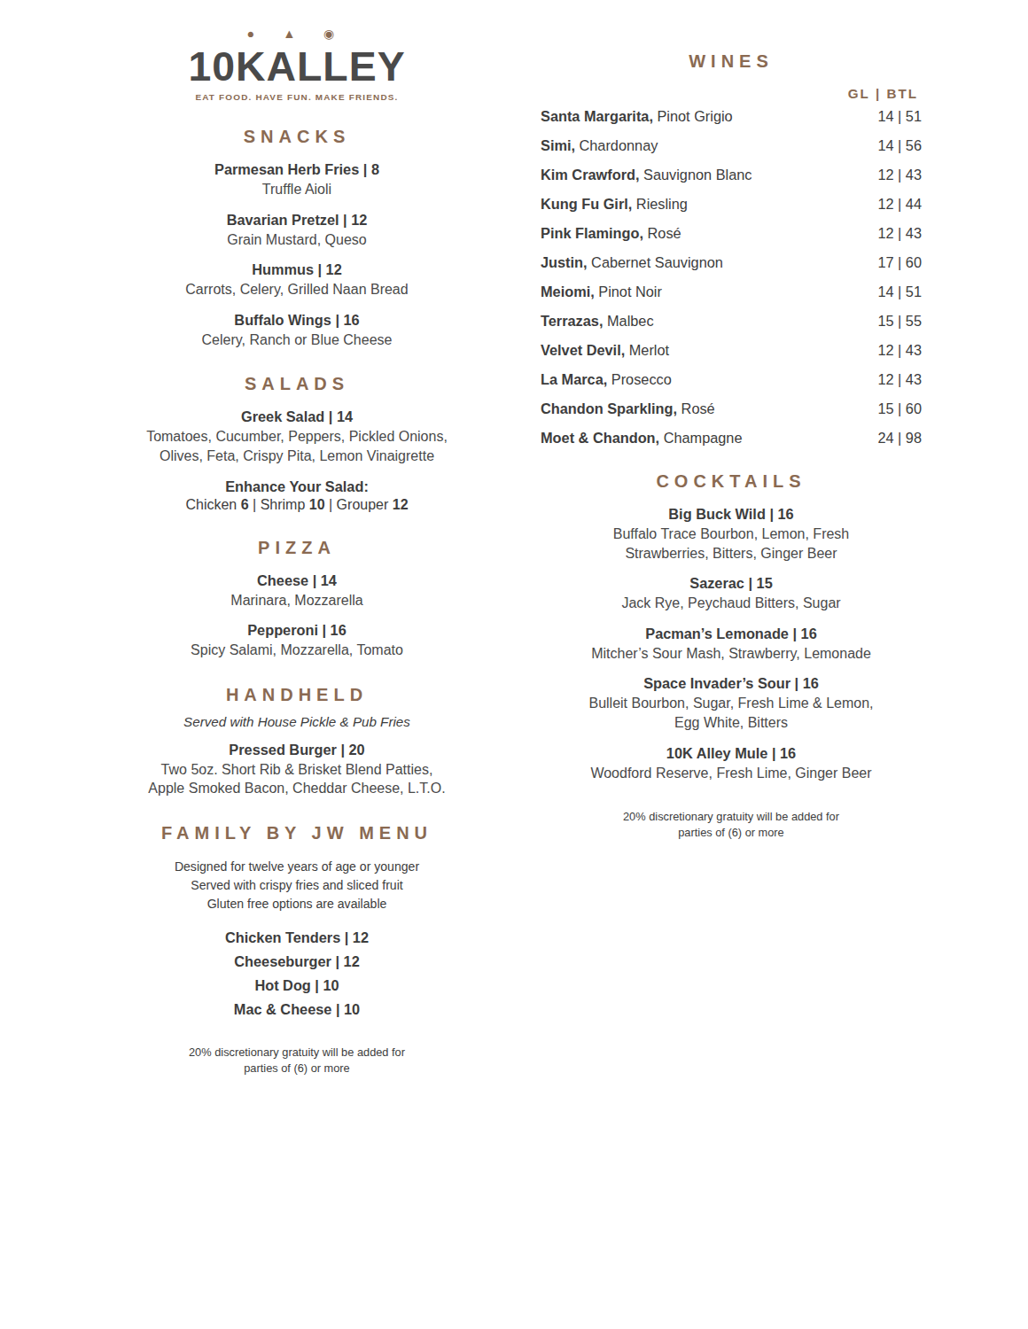● ▲ ◉
10KALLEY
EAT FOOD. HAVE FUN. MAKE FRIENDS.
Snacks
Parmesan Herb Fries | 8
Truffle Aioli
Bavarian Pretzel | 12
Grain Mustard, Queso
Hummus | 12
Carrots, Celery, Grilled Naan Bread
Buffalo Wings | 16
Celery, Ranch or Blue Cheese
Salads
Greek Salad | 14
Tomatoes, Cucumber, Peppers, Pickled Onions,
Olives, Feta, Crispy Pita, Lemon Vinaigrette
Enhance Your Salad:
Chicken 6 | Shrimp 10 | Grouper 12
Pizza
Cheese | 14
Marinara, Mozzarella
Pepperoni | 16
Spicy Salami, Mozzarella, Tomato
Handheld
Served with House Pickle & Pub Fries
Pressed Burger | 20
Two 5oz. Short Rib & Brisket Blend Patties,
Apple Smoked Bacon, Cheddar Cheese, L.T.O.
Family by JW Menu
Designed for twelve years of age or younger
Served with crispy fries and sliced fruit
Gluten free options are available
Chicken Tenders | 12
Cheeseburger | 12
Hot Dog | 10
Mac & Cheese | 10
20% discretionary gratuity will be added for
parties of (6) or more
Wines
GL | BTL
Santa Margarita, Pinot Grigio 14 | 51
Simi, Chardonnay 14 | 56
Kim Crawford, Sauvignon Blanc 12 | 43
Kung Fu Girl, Riesling 12 | 44
Pink Flamingo, Rosé 12 | 43
Justin, Cabernet Sauvignon 17 | 60
Meiomi, Pinot Noir 14 | 51
Terrazas, Malbec 15 | 55
Velvet Devil, Merlot 12 | 43
La Marca, Prosecco 12 | 43
Chandon Sparkling, Rosé 15 | 60
Moet & Chandon, Champagne 24 | 98
Cocktails
Big Buck Wild | 16
Buffalo Trace Bourbon, Lemon, Fresh
Strawberries, Bitters, Ginger Beer
Sazerac | 15
Jack Rye, Peychaud Bitters, Sugar
Pacman’s Lemonade | 16
Mitcher’s Sour Mash, Strawberry, Lemonade
Space Invader’s Sour | 16
Bulleit Bourbon, Sugar, Fresh Lime & Lemon,
Egg White, Bitters
10K Alley Mule | 16
Woodford Reserve, Fresh Lime, Ginger Beer
20% discretionary gratuity will be added for
parties of (6) or more